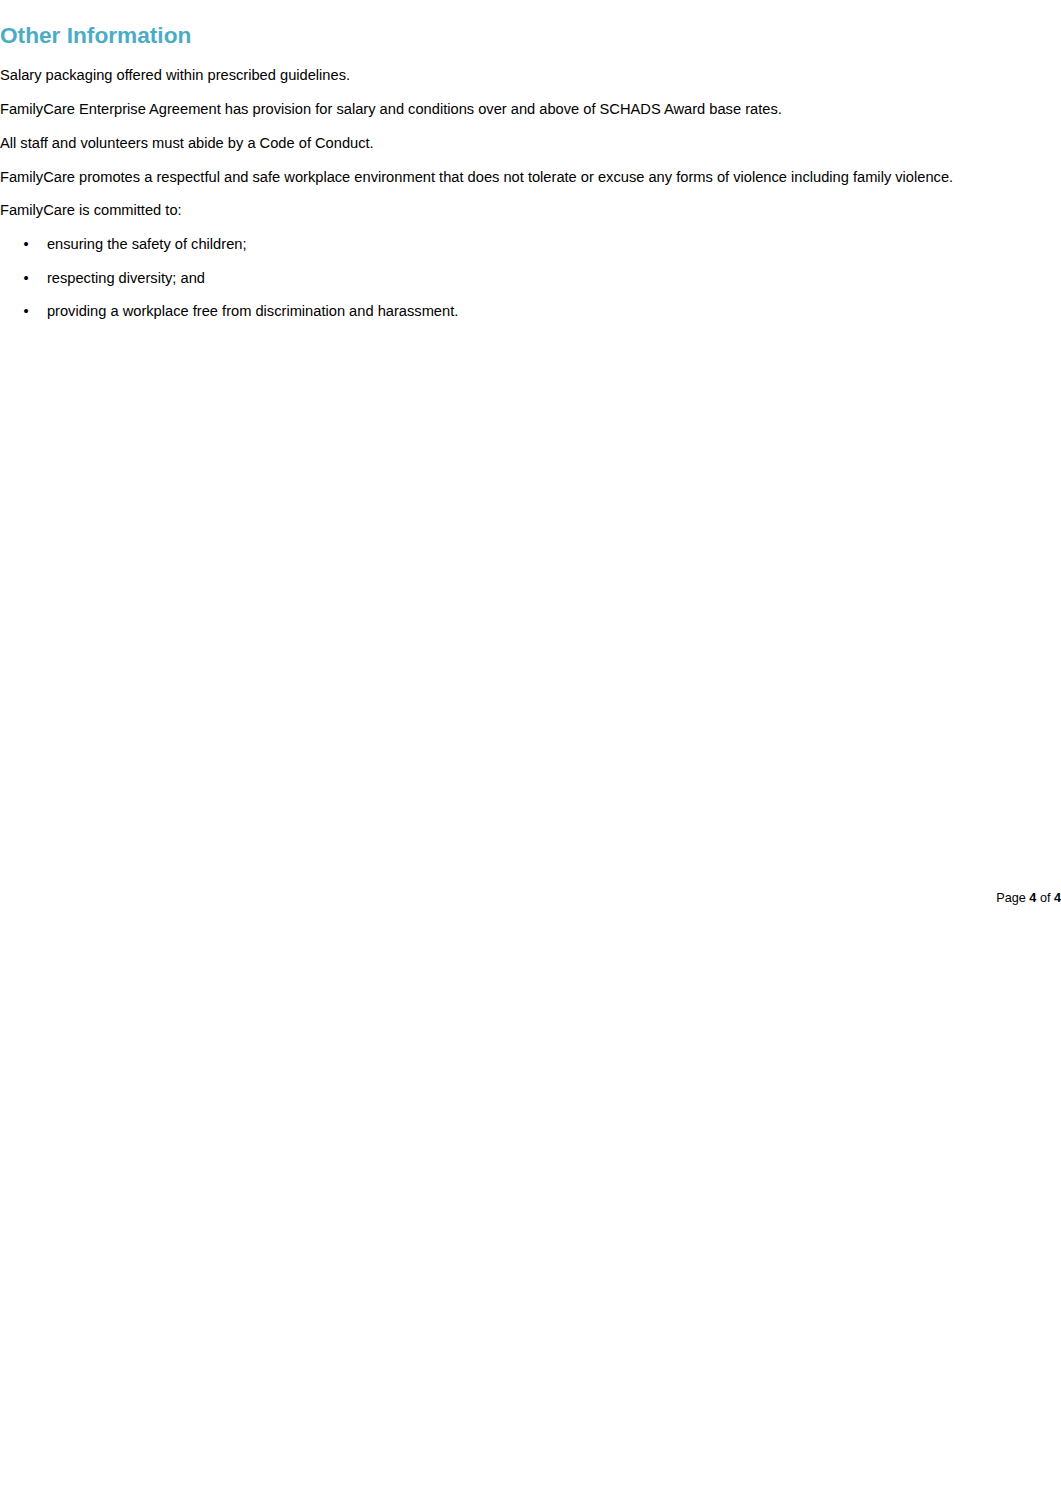Other Information
Salary packaging offered within prescribed guidelines.
FamilyCare Enterprise Agreement has provision for salary and conditions over and above of SCHADS Award base rates.
All staff and volunteers must abide by a Code of Conduct.
FamilyCare promotes a respectful and safe workplace environment that does not tolerate or excuse any forms of violence including family violence.
FamilyCare is committed to:
ensuring the safety of children;
respecting diversity; and
providing a workplace free from discrimination and harassment.
Page 4 of 4